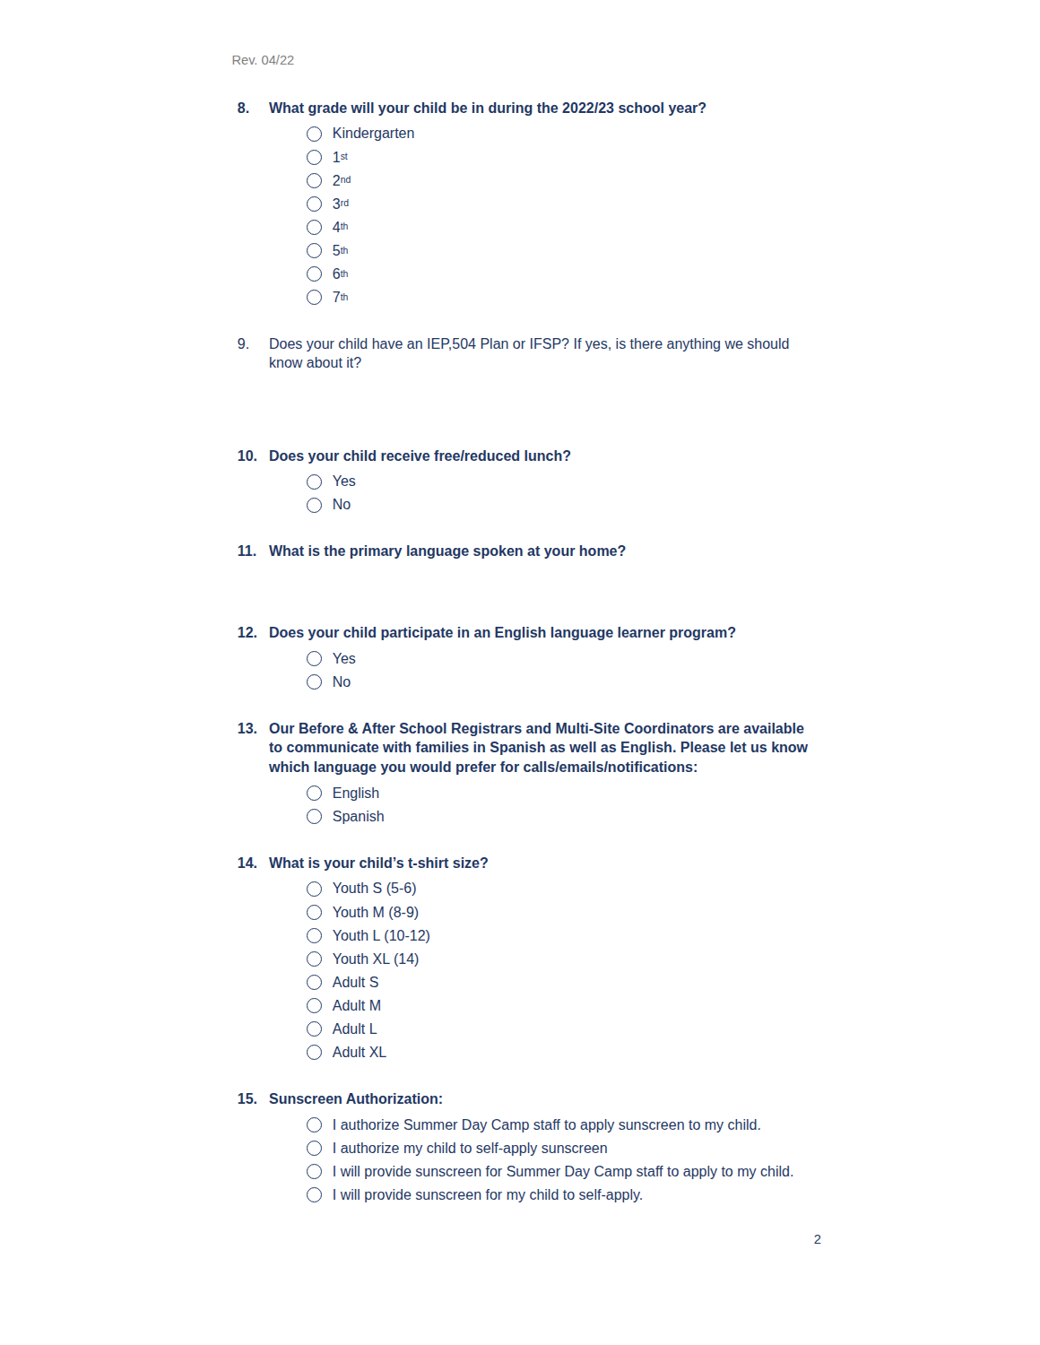Rev. 04/22
What grade will your child be in during the 2022/23 school year?
Kindergarten
1st
2nd
3rd
4th
5th
6th
7th
Does your child have an IEP,504 Plan or IFSP? If yes, is there anything we should know about it?
Does your child receive free/reduced lunch?
Yes
No
What is the primary language spoken at your home?
Does your child participate in an English language learner program?
Yes
No
Our Before & After School Registrars and Multi-Site Coordinators are available to communicate with families in Spanish as well as English. Please let us know which language you would prefer for calls/emails/notifications:
English
Spanish
What is your child’s t-shirt size?
Youth S (5-6)
Youth M (8-9)
Youth L (10-12)
Youth XL (14)
Adult S
Adult M
Adult L
Adult XL
Sunscreen Authorization:
I authorize Summer Day Camp staff to apply sunscreen to my child.
I authorize my child to self-apply sunscreen
I will provide sunscreen for Summer Day Camp staff to apply to my child.
I will provide sunscreen for my child to self-apply.
2